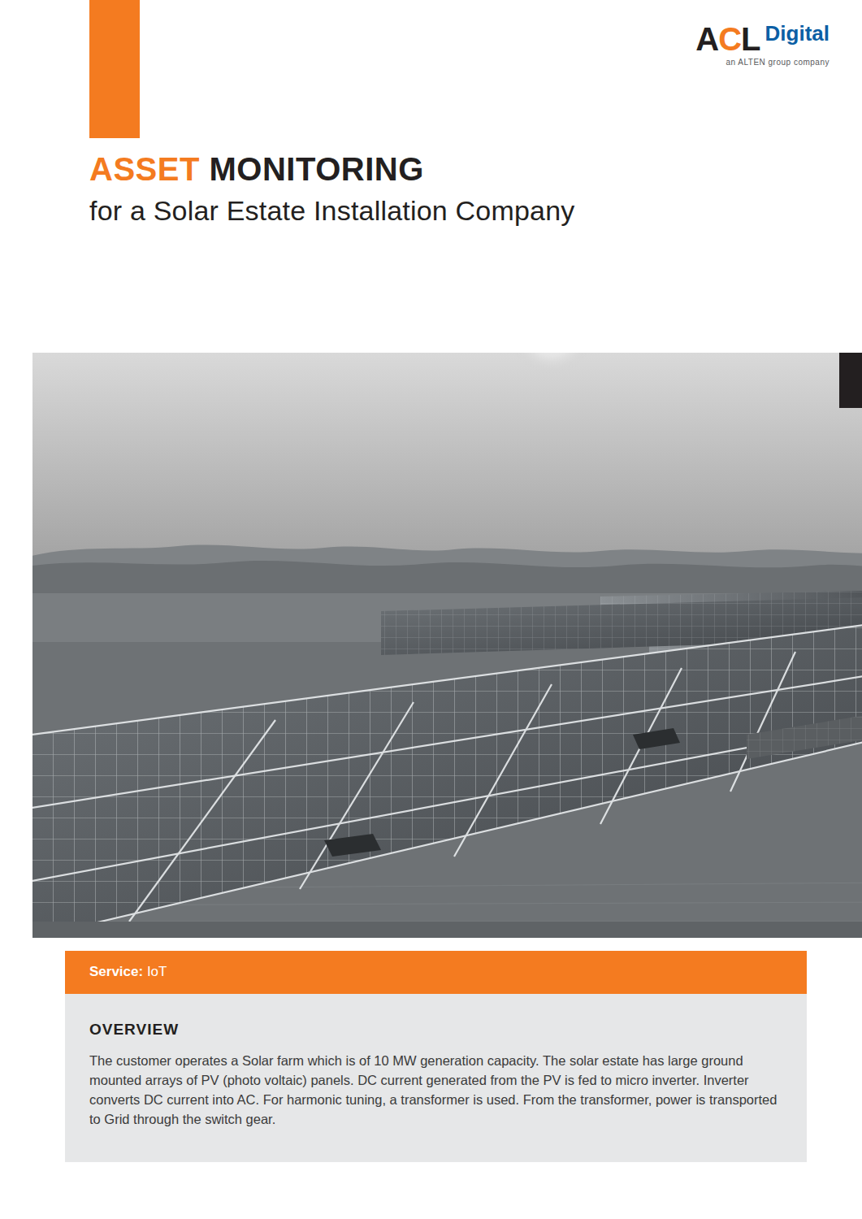ACL Digital
an ALTEN group company
ASSET MONITORING
for a Solar Estate Installation Company
Service: IoT
OVERVIEW
The customer operates a Solar farm which is of 10 MW generation capacity. The solar estate has large ground mounted arrays of PV (photo voltaic) panels. DC current generated from the PV is fed to micro inverter. Inverter converts DC current into AC. For harmonic tuning, a transformer is used. From the transformer, power is transported to Grid through the switch gear.